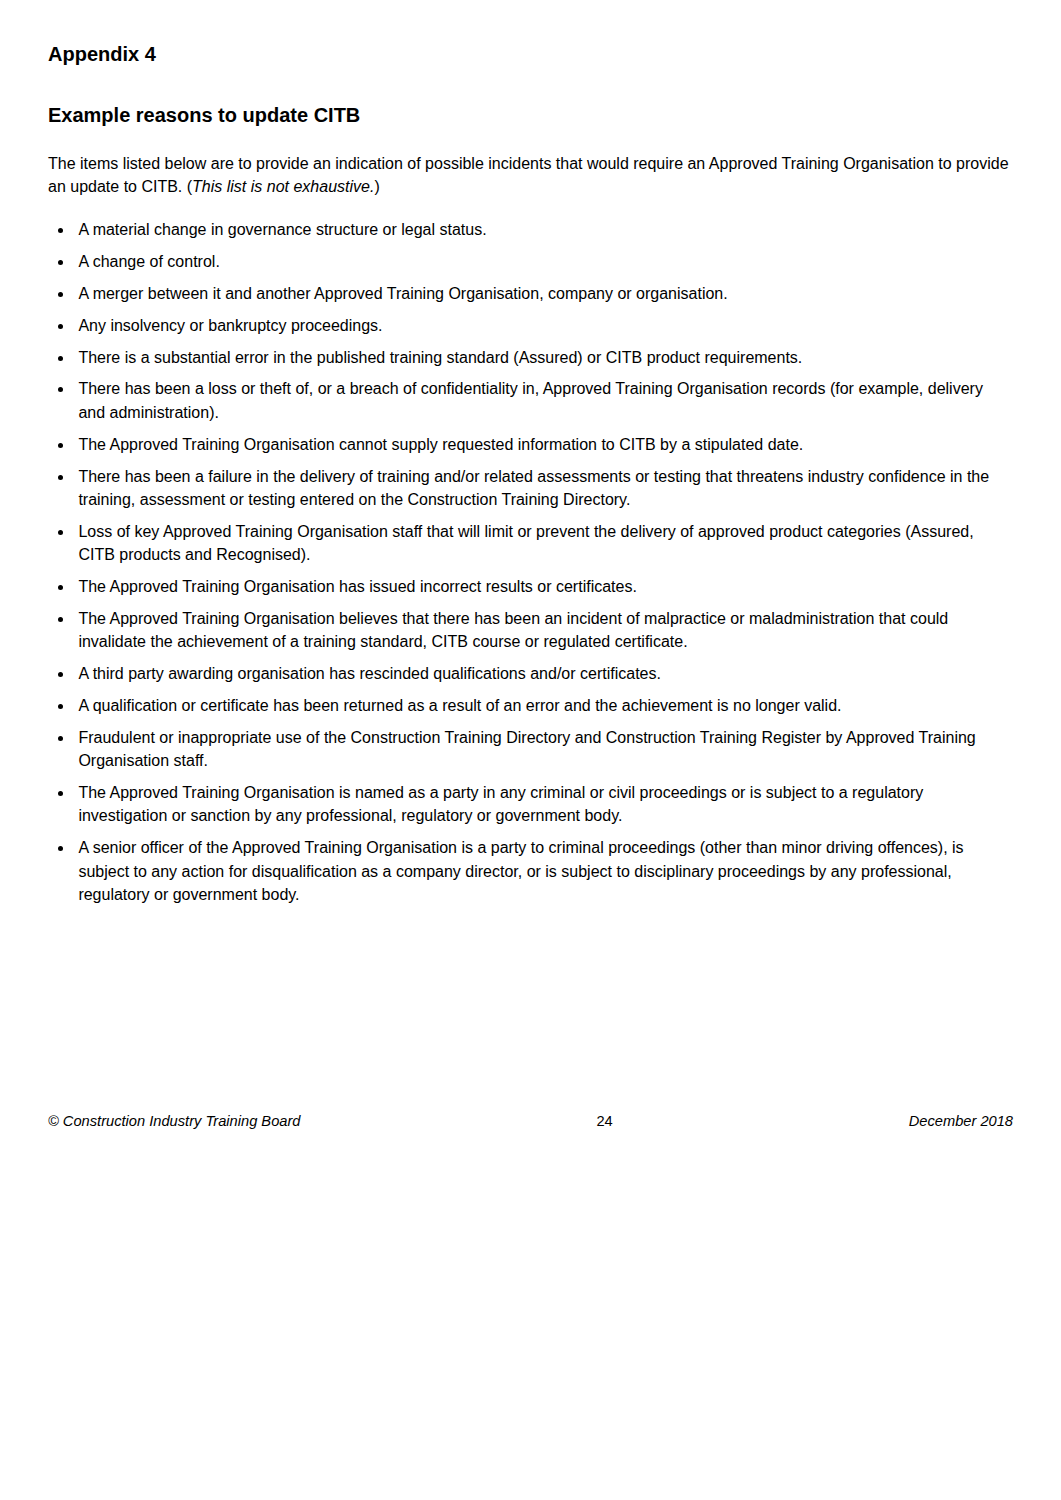Appendix 4
Example reasons to update CITB
The items listed below are to provide an indication of possible incidents that would require an Approved Training Organisation to provide an update to CITB. (This list is not exhaustive.)
A material change in governance structure or legal status.
A change of control.
A merger between it and another Approved Training Organisation, company or organisation.
Any insolvency or bankruptcy proceedings.
There is a substantial error in the published training standard (Assured) or CITB product requirements.
There has been a loss or theft of, or a breach of confidentiality in, Approved Training Organisation records (for example, delivery and administration).
The Approved Training Organisation cannot supply requested information to CITB by a stipulated date.
There has been a failure in the delivery of training and/or related assessments or testing that threatens industry confidence in the training, assessment or testing entered on the Construction Training Directory.
Loss of key Approved Training Organisation staff that will limit or prevent the delivery of approved product categories (Assured, CITB products and Recognised).
The Approved Training Organisation has issued incorrect results or certificates.
The Approved Training Organisation believes that there has been an incident of malpractice or maladministration that could invalidate the achievement of a training standard, CITB course or regulated certificate.
A third party awarding organisation has rescinded qualifications and/or certificates.
A qualification or certificate has been returned as a result of an error and the achievement is no longer valid.
Fraudulent or inappropriate use of the Construction Training Directory and Construction Training Register by Approved Training Organisation staff.
The Approved Training Organisation is named as a party in any criminal or civil proceedings or is subject to a regulatory investigation or sanction by any professional, regulatory or government body.
A senior officer of the Approved Training Organisation is a party to criminal proceedings (other than minor driving offences), is subject to any action for disqualification as a company director, or is subject to disciplinary proceedings by any professional, regulatory or government body.
© Construction Industry Training Board 24 December 2018